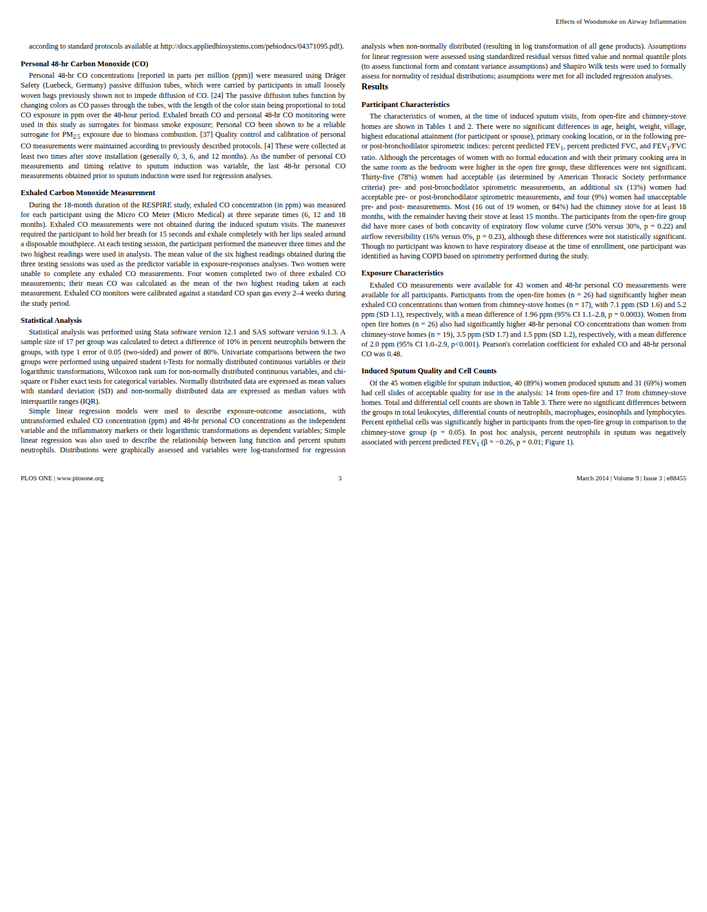Effects of Woodsmoke on Airway Inflammation
according to standard protocols available at http://docs.appliedbiosystems.com/pebiodocs/04371095.pdf).
Personal 48-hr Carbon Monoxide (CO)
Personal 48-hr CO concentrations [reported in parts per million (ppm)] were measured using Dräger Safety (Luebeck, Germany) passive diffusion tubes, which were carried by participants in small loosely woven bags previously shown not to impede diffusion of CO. [24] The passive diffusion tubes function by changing colors as CO passes through the tubes, with the length of the color stain being proportional to total CO exposure in ppm over the 48-hour period. Exhaled breath CO and personal 48-hr CO monitoring were used in this study as surrogates for biomass smoke exposure; Personal CO been shown to be a reliable surrogate for PM2.5 exposure due to biomass combustion. [37] Quality control and calibration of personal CO measurements were maintained according to previously described protocols. [4] These were collected at least two times after stove installation (generally 0, 3, 6, and 12 months). As the number of personal CO measurements and timing relative to sputum induction was variable, the last 48-hr personal CO measurements obtained prior to sputum induction were used for regression analyses.
Exhaled Carbon Monoxide Measurement
During the 18-month duration of the RESPIRE study, exhaled CO concentration (in ppm) was measured for each participant using the Micro CO Meter (Micro Medical) at three separate times (6, 12 and 18 months). Exhaled CO measurements were not obtained during the induced sputum visits. The maneuver required the participant to hold her breath for 15 seconds and exhale completely with her lips sealed around a disposable mouthpiece. At each testing session, the participant performed the maneuver three times and the two highest readings were used in analysis. The mean value of the six highest readings obtained during the three testing sessions was used as the predictor variable in exposure-responses analyses. Two women were unable to complete any exhaled CO measurements. Four women completed two of three exhaled CO measurements; their mean CO was calculated as the mean of the two highest reading taken at each measurement. Exhaled CO monitors were calibrated against a standard CO span gas every 2–4 weeks during the study period.
Statistical Analysis
Statistical analysis was performed using Stata software version 12.1 and SAS software version 9.1.3. A sample size of 17 per group was calculated to detect a difference of 10% in percent neutrophils between the groups, with type 1 error of 0.05 (two-sided) and power of 80%. Univariate comparisons between the two groups were performed using unpaired student t-Tests for normally distributed continuous variables or their logarithmic transformations, Wilcoxon rank sum for non-normally distributed continuous variables, and chi-square or Fisher exact tests for categorical variables. Normally distributed data are expressed as mean values with standard deviation (SD) and non-normally distributed data are expressed as median values with interquartile ranges (IQR).
Simple linear regression models were used to describe exposure-outcome associations, with untransformed exhaled CO concentration (ppm) and 48-hr personal CO concentrations as the independent variable and the inflammatory markers or their logarithmic transformations as dependent variables; Simple linear regression was also used to describe the relationship between lung function and percent sputum neutrophils. Distributions were graphically assessed and variables were log-transformed for regression analysis when non-normally distributed (resulting in log transformation of all gene products). Assumptions for linear regression were assessed using standardized residual versus fitted value and normal quantile plots (to assess functional form and constant variance assumptions) and Shapiro Wilk tests were used to formally assess for normality of residual distributions; assumptions were met for all included regression analyses.
Results
Participant Characteristics
The characteristics of women, at the time of induced sputum visits, from open-fire and chimney-stove homes are shown in Tables 1 and 2. There were no significant differences in age, height, weight, village, highest educational attainment (for participant or spouse), primary cooking location, or in the following pre-or post-bronchodilator spirometric indices: percent predicted FEV1, percent predicted FVC, and FEV1/FVC ratio. Although the percentages of women with no formal education and with their primary cooking area in the same room as the bedroom were higher in the open fire group, these differences were not significant. Thirty-five (78%) women had acceptable (as determined by American Thoracic Society performance criteria) pre- and post-bronchodilator spirometric measurements, an additional six (13%) women had acceptable pre- or post-bronchodilator spirometric measurements, and four (9%) women had unacceptable pre- and post- measurements. Most (16 out of 19 women, or 84%) had the chimney stove for at least 18 months, with the remainder having their stove at least 15 months. The participants from the open-fire group did have more cases of both concavity of expiratory flow volume curve (50% versus 30%, p = 0.22) and airflow reversibility (16% versus 0%, p = 0.23), although these differences were not statistically significant. Though no participant was known to have respiratory disease at the time of enrollment, one participant was identified as having COPD based on spirometry performed during the study.
Exposure Characteristics
Exhaled CO measurements were available for 43 women and 48-hr personal CO measurements were available for all participants. Participants from the open-fire homes (n = 26) had significantly higher mean exhaled CO concentrations than women from chimney-stove homes (n = 17), with 7.1 ppm (SD 1.6) and 5.2 ppm (SD 1.1), respectively, with a mean difference of 1.96 ppm (95% CI 1.1–2.8, p = 0.0003). Women from open fire homes (n = 26) also had significantly higher 48-hr personal CO concentrations than women from chimney-stove homes (n = 19), 3.5 ppm (SD 1.7) and 1.5 ppm (SD 1.2), respectively, with a mean difference of 2.0 ppm (95% CI 1.0–2.9, p<0.001). Pearson's correlation coefficient for exhaled CO and 48-hr personal CO was 0.48.
Induced Sputum Quality and Cell Counts
Of the 45 women eligible for sputum induction, 40 (89%) women produced sputum and 31 (69%) women had cell slides of acceptable quality for use in the analysis: 14 from open-fire and 17 from chimney-stove homes. Total and differential cell counts are shown in Table 3. There were no significant differences between the groups in total leukocytes, differential counts of neutrophils, macrophages, eosinophils and lymphocytes. Percent epithelial cells was significantly higher in participants from the open-fire group in comparison to the chimney-stove group (p = 0.05). In post hoc analysis, percent neutrophils in sputum was negatively associated with percent predicted FEV1 (β = −0.26, p = 0.01; Figure 1).
PLOS ONE | www.plosone.org
3
March 2014 | Volume 9 | Issue 3 | e88455